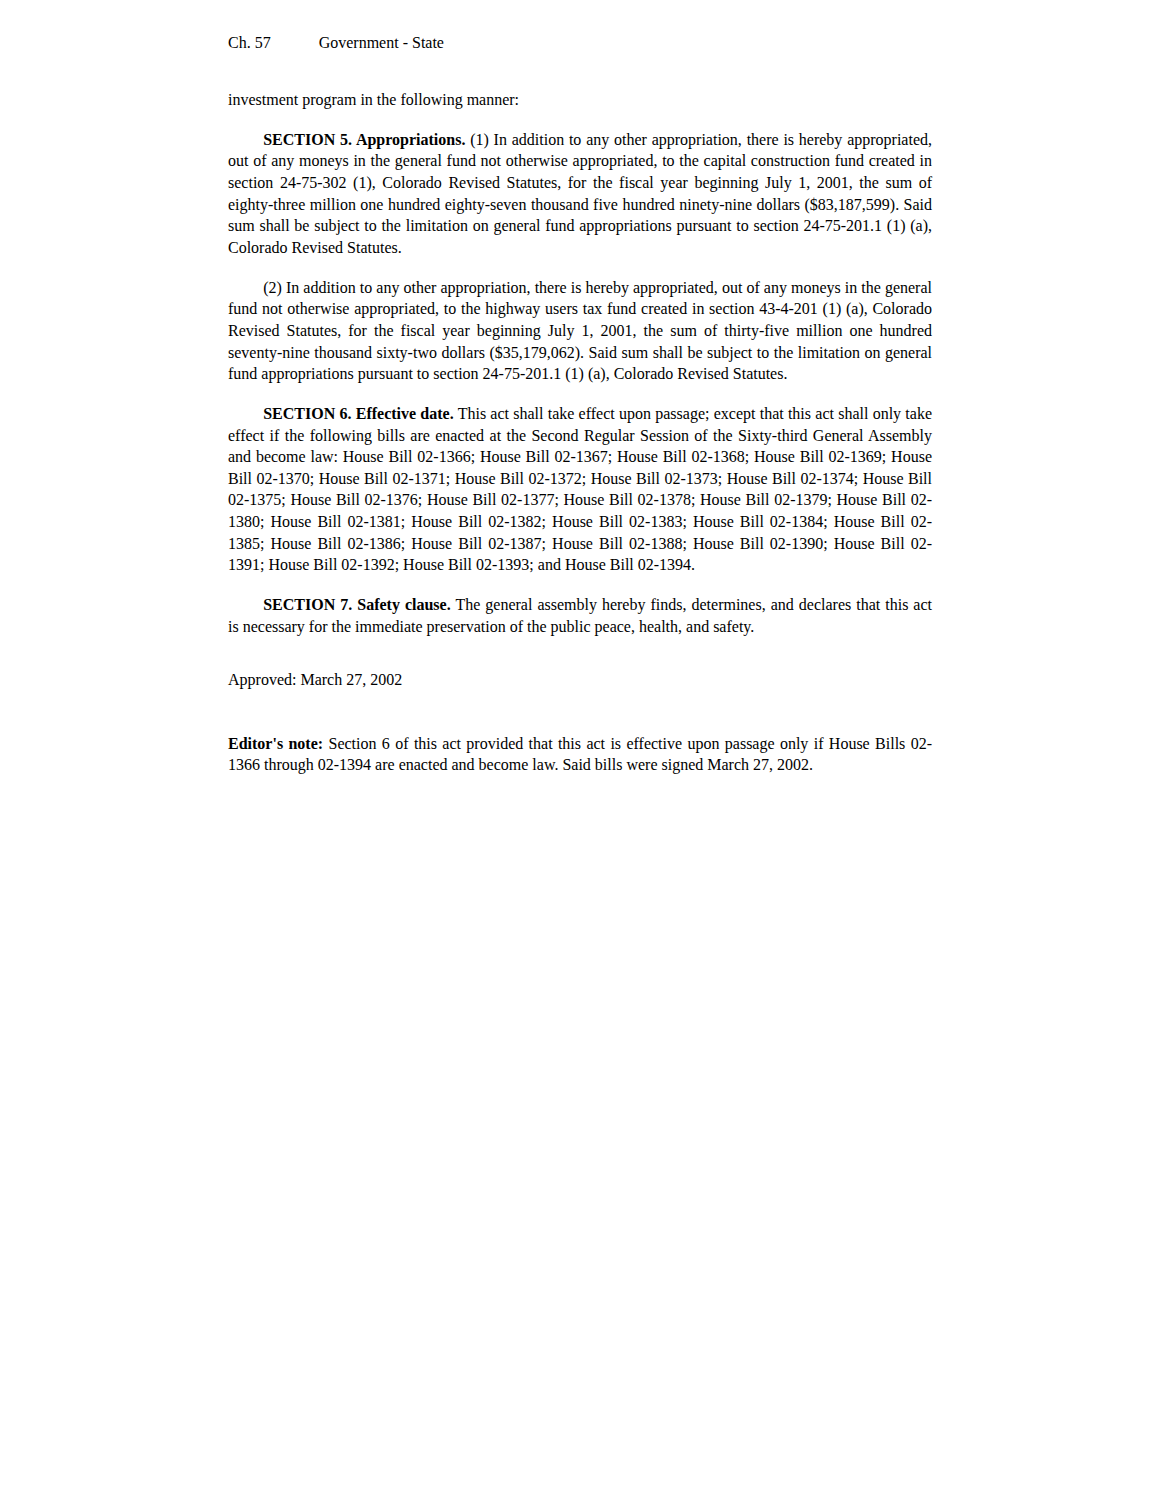Ch. 57 Government - State
investment program in the following manner:
SECTION 5. Appropriations. (1) In addition to any other appropriation, there is hereby appropriated, out of any moneys in the general fund not otherwise appropriated, to the capital construction fund created in section 24-75-302 (1), Colorado Revised Statutes, for the fiscal year beginning July 1, 2001, the sum of eighty-three million one hundred eighty-seven thousand five hundred ninety-nine dollars ($83,187,599). Said sum shall be subject to the limitation on general fund appropriations pursuant to section 24-75-201.1 (1) (a), Colorado Revised Statutes.
(2) In addition to any other appropriation, there is hereby appropriated, out of any moneys in the general fund not otherwise appropriated, to the highway users tax fund created in section 43-4-201 (1) (a), Colorado Revised Statutes, for the fiscal year beginning July 1, 2001, the sum of thirty-five million one hundred seventy-nine thousand sixty-two dollars ($35,179,062). Said sum shall be subject to the limitation on general fund appropriations pursuant to section 24-75-201.1 (1) (a), Colorado Revised Statutes.
SECTION 6. Effective date. This act shall take effect upon passage; except that this act shall only take effect if the following bills are enacted at the Second Regular Session of the Sixty-third General Assembly and become law: House Bill 02-1366; House Bill 02-1367; House Bill 02-1368; House Bill 02-1369; House Bill 02-1370; House Bill 02-1371; House Bill 02-1372; House Bill 02-1373; House Bill 02-1374; House Bill 02-1375; House Bill 02-1376; House Bill 02-1377; House Bill 02-1378; House Bill 02-1379; House Bill 02-1380; House Bill 02-1381; House Bill 02-1382; House Bill 02-1383; House Bill 02-1384; House Bill 02-1385; House Bill 02-1386; House Bill 02-1387; House Bill 02-1388; House Bill 02-1390; House Bill 02-1391; House Bill 02-1392; House Bill 02-1393; and House Bill 02-1394.
SECTION 7. Safety clause. The general assembly hereby finds, determines, and declares that this act is necessary for the immediate preservation of the public peace, health, and safety.
Approved: March 27, 2002
Editor's note: Section 6 of this act provided that this act is effective upon passage only if House Bills 02-1366 through 02-1394 are enacted and become law. Said bills were signed March 27, 2002.